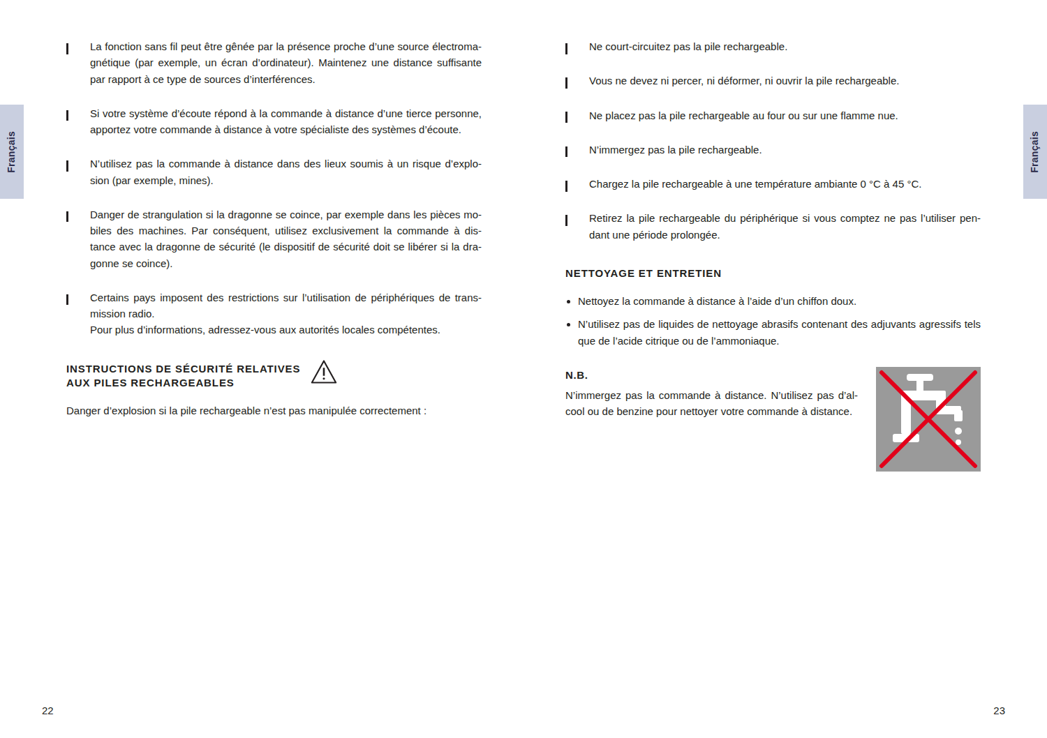Français
La fonction sans fil peut être gênée par la présence proche d’une source électromagnétique (par exemple, un écran d’ordinateur). Maintenez une distance suffisante par rapport à ce type de sources d’interférences.
Si votre système d’écoute répond à la commande à distance d’une tierce personne, apportez votre commande à distance à votre spécialiste des systèmes d’écoute.
N’utilisez pas la commande à distance dans des lieux soumis à un risque d’explosion (par exemple, mines).
Danger de strangulation si la dragonne se coince, par exemple dans les pièces mobiles des machines. Par conséquent, utilisez exclusivement la commande à distance avec la dragonne de sécurité (le dispositif de sécurité doit se libérer si la dragonne se coince).
Certains pays imposent des restrictions sur l’utilisation de périphériques de transmission radio.
Pour plus d’informations, adressez-vous aux autorités locales compétentes.
INSTRUCTIONS DE SÉCURITÉ RELATIVES
AUX PILES RECHARGEABLES
Danger d’explosion si la pile rechargeable n’est pas manipulée correctement :
22
Français
Ne court-circuitez pas la pile rechargeable.
Vous ne devez ni percer, ni déformer, ni ouvrir la pile rechargeable.
Ne placez pas la pile rechargeable au four ou sur une flamme nue.
N’immergez pas la pile rechargeable.
Chargez la pile rechargeable à une température ambiante 0 °C à 45 °C.
Retirez la pile rechargeable du périphérique si vous comptez ne pas l’utiliser pendant une période prolongée.
NETTOYAGE ET ENTRETIEN
Nettoyez la commande à distance à l’aide d’un chiffon doux.
N’utilisez pas de liquides de nettoyage abrasifs contenant des adjuvants agressifs tels que de l’acide citrique ou de l’ammoniaque.
N.B.
N’immergez pas la commande à distance. N’utilisez pas d’alcool ou de benzine pour nettoyer votre commande à distance.
23